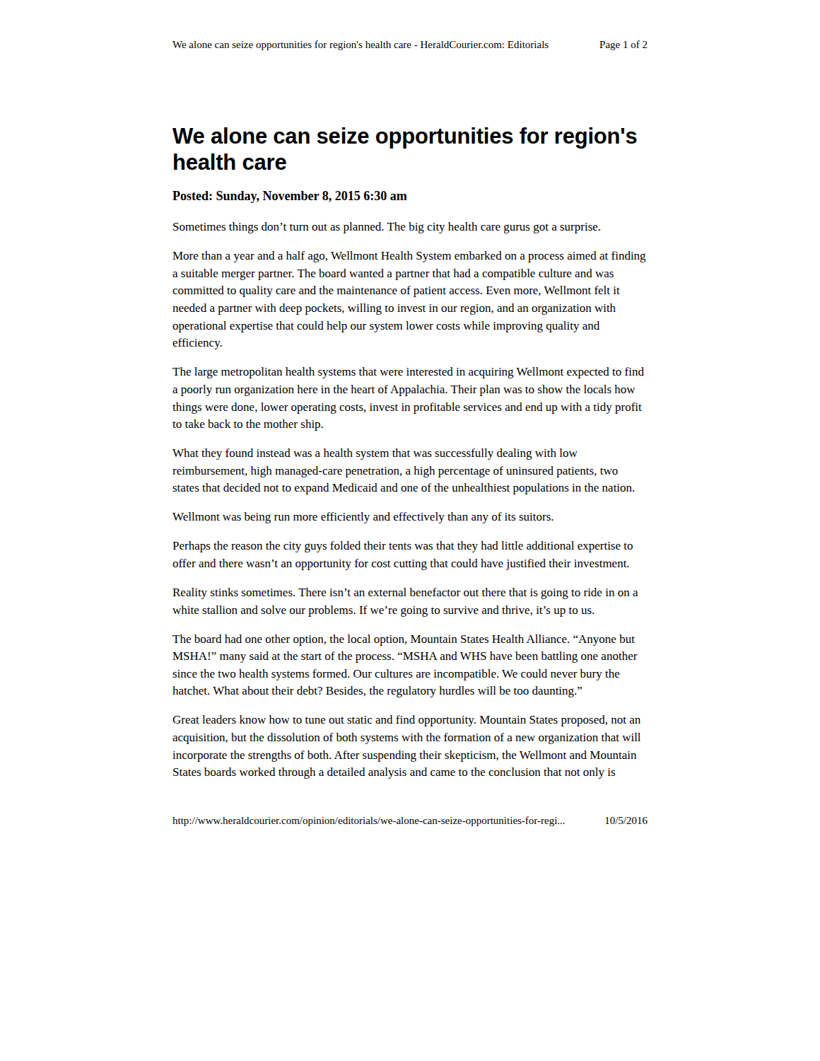We alone can seize opportunities for region's health care - HeraldCourier.com: Editorials Page 1 of 2
We alone can seize opportunities for region's health care
Posted: Sunday, November 8, 2015 6:30 am
Sometimes things don’t turn out as planned. The big city health care gurus got a surprise.
More than a year and a half ago, Wellmont Health System embarked on a process aimed at finding a suitable merger partner. The board wanted a partner that had a compatible culture and was committed to quality care and the maintenance of patient access. Even more, Wellmont felt it needed a partner with deep pockets, willing to invest in our region, and an organization with operational expertise that could help our system lower costs while improving quality and efficiency.
The large metropolitan health systems that were interested in acquiring Wellmont expected to find a poorly run organization here in the heart of Appalachia. Their plan was to show the locals how things were done, lower operating costs, invest in profitable services and end up with a tidy profit to take back to the mother ship.
What they found instead was a health system that was successfully dealing with low reimbursement, high managed-care penetration, a high percentage of uninsured patients, two states that decided not to expand Medicaid and one of the unhealthiest populations in the nation.
Wellmont was being run more efficiently and effectively than any of its suitors.
Perhaps the reason the city guys folded their tents was that they had little additional expertise to offer and there wasn’t an opportunity for cost cutting that could have justified their investment.
Reality stinks sometimes. There isn’t an external benefactor out there that is going to ride in on a white stallion and solve our problems. If we’re going to survive and thrive, it’s up to us.
The board had one other option, the local option, Mountain States Health Alliance. “Anyone but MSHA!” many said at the start of the process. “MSHA and WHS have been battling one another since the two health systems formed. Our cultures are incompatible. We could never bury the hatchet. What about their debt? Besides, the regulatory hurdles will be too daunting.”
Great leaders know how to tune out static and find opportunity. Mountain States proposed, not an acquisition, but the dissolution of both systems with the formation of a new organization that will incorporate the strengths of both. After suspending their skepticism, the Wellmont and Mountain States boards worked through a detailed analysis and came to the conclusion that not only is
http://www.heraldcourier.com/opinion/editorials/we-alone-can-seize-opportunities-for-regi... 10/5/2016